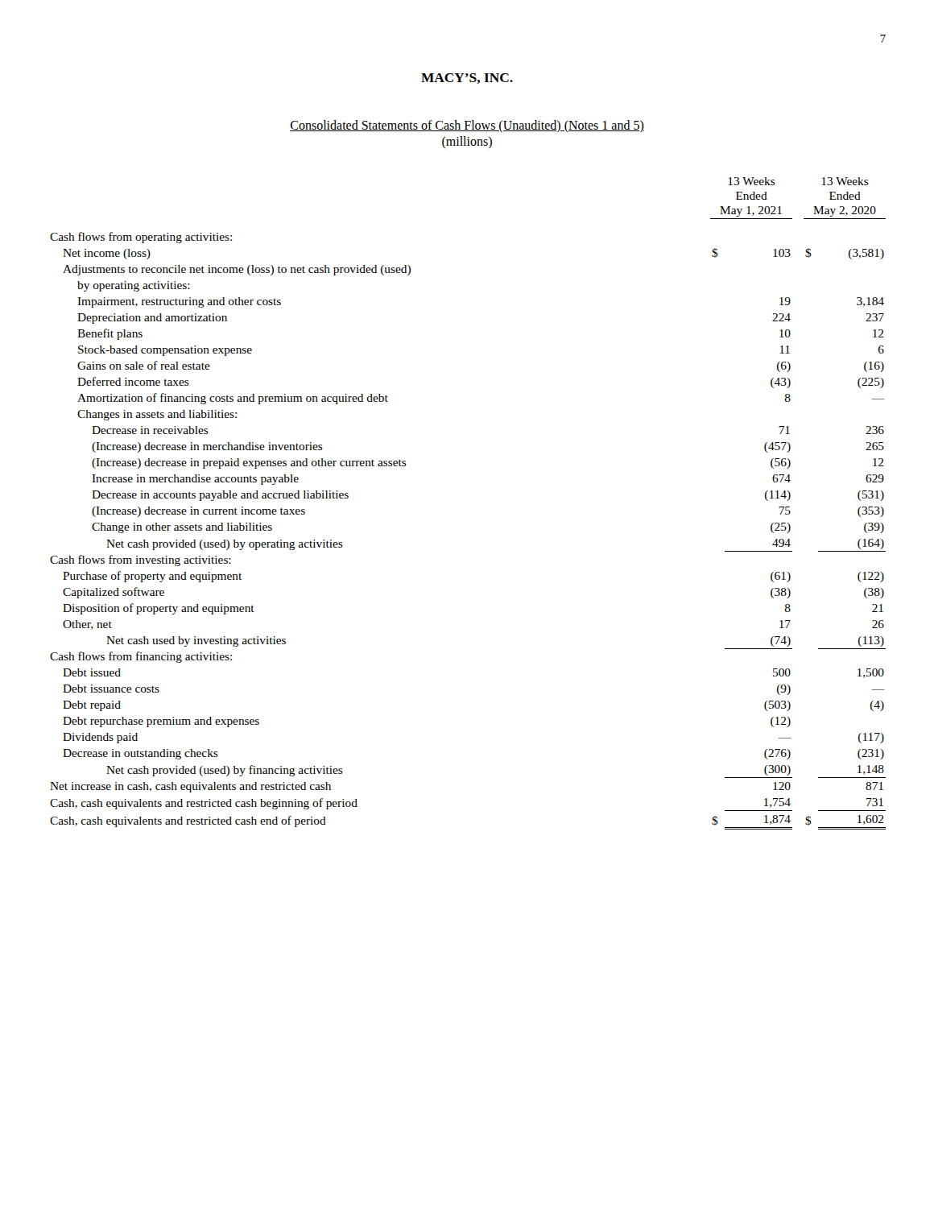7
MACY’S, INC.
Consolidated Statements of Cash Flows (Unaudited) (Notes 1 and 5)
(millions)
| | | 13 Weeks Ended May 1, 2021 | | 13 Weeks Ended May 2, 2020 |
| Cash flows from operating activities: | | | | | | |
| Net income (loss) | | $ | 103 | | $ | (3,581) |
| Adjustments to reconcile net income (loss) to net cash provided (used) | | | | | | |
| by operating activities: | | | | | | |
| Impairment, restructuring and other costs | | | 19 | | | 3,184 |
| Depreciation and amortization | | | 224 | | | 237 |
| Benefit plans | | | 10 | | | 12 |
| Stock-based compensation expense | | | 11 | | | 6 |
| Gains on sale of real estate | | | (6) | | | (16) |
| Deferred income taxes | | | (43) | | | (225) |
| Amortization of financing costs and premium on acquired debt | | | 8 | | | — |
| Changes in assets and liabilities: | | | | | | |
| Decrease in receivables | | | 71 | | | 236 |
| (Increase) decrease in merchandise inventories | | | (457) | | | 265 |
| (Increase) decrease in prepaid expenses and other current assets | | | (56) | | | 12 |
| Increase in merchandise accounts payable | | | 674 | | | 629 |
| Decrease in accounts payable and accrued liabilities | | | (114) | | | (531) |
| (Increase) decrease in current income taxes | | | 75 | | | (353) |
| Change in other assets and liabilities | | | (25) | | | (39) |
| Net cash provided (used) by operating activities | | | 494 | | | (164) |
| Cash flows from investing activities: | | | | | | |
| Purchase of property and equipment | | | (61) | | | (122) |
| Capitalized software | | | (38) | | | (38) |
| Disposition of property and equipment | | | 8 | | | 21 |
| Other, net | | | 17 | | | 26 |
| Net cash used by investing activities | | | (74) | | | (113) |
| Cash flows from financing activities: | | | | | | |
| Debt issued | | | 500 | | | 1,500 |
| Debt issuance costs | | | (9) | | | — |
| Debt repaid | | | (503) | | | (4) |
| Debt repurchase premium and expenses | | | (12) | | | |
| Dividends paid | | | — | | | (117) |
| Decrease in outstanding checks | | | (276) | | | (231) |
| Net cash provided (used) by financing activities | | | (300) | | | 1,148 |
| Net increase in cash, cash equivalents and restricted cash | | | 120 | | | 871 |
| Cash, cash equivalents and restricted cash beginning of period | | | 1,754 | | | 731 |
| Cash, cash equivalents and restricted cash end of period | | $ | 1,874 | | $ | 1,602 |